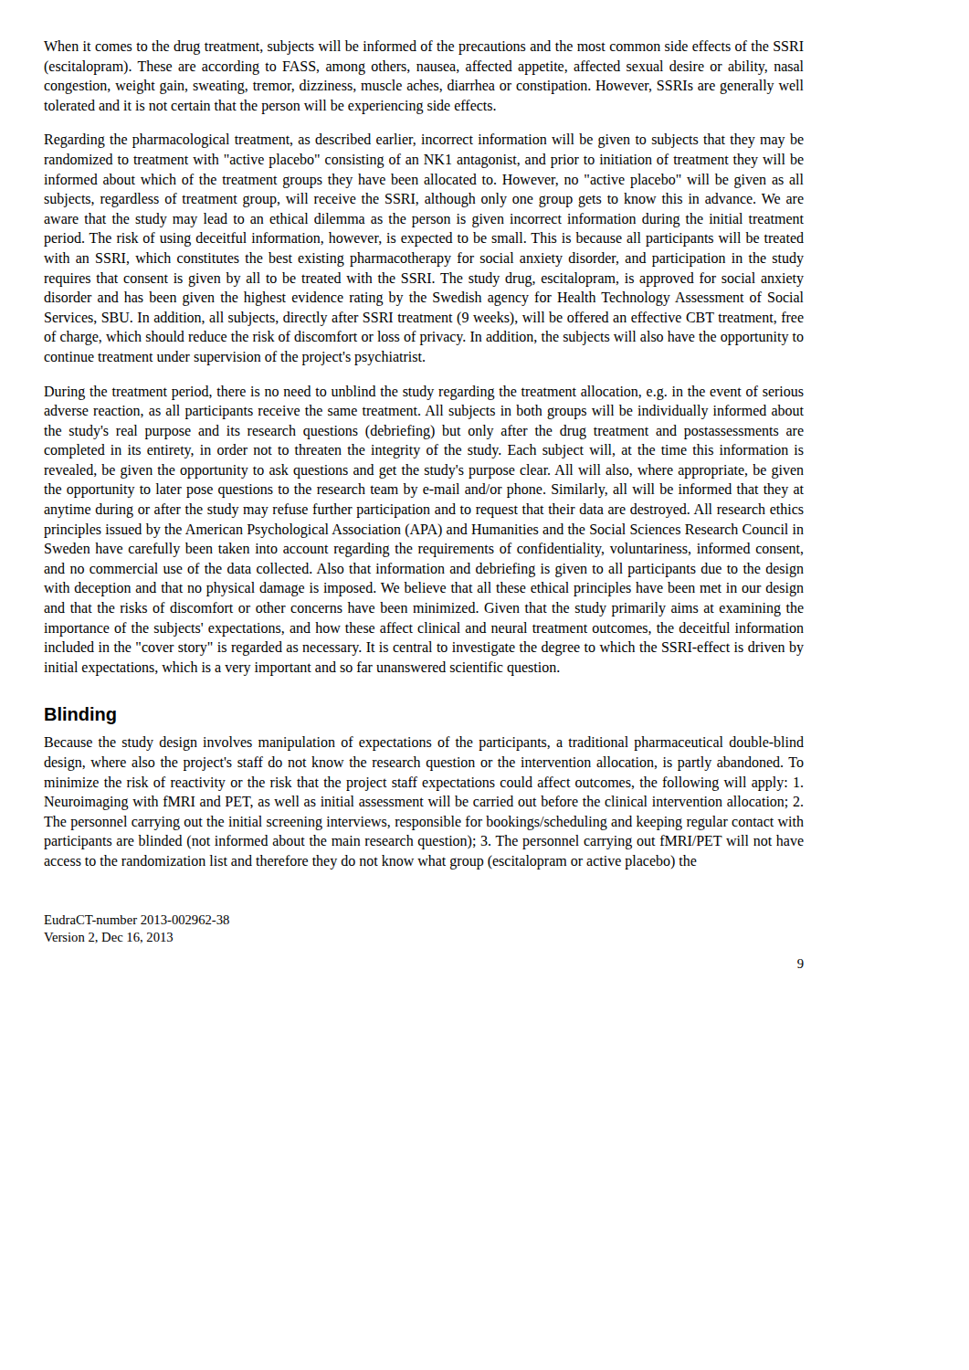When it comes to the drug treatment, subjects will be informed of the precautions and the most common side effects of the SSRI (escitalopram). These are according to FASS, among others, nausea, affected appetite, affected sexual desire or ability, nasal congestion, weight gain, sweating, tremor, dizziness, muscle aches, diarrhea or constipation. However, SSRIs are generally well tolerated and it is not certain that the person will be experiencing side effects.
Regarding the pharmacological treatment, as described earlier, incorrect information will be given to subjects that they may be randomized to treatment with "active placebo" consisting of an NK1 antagonist, and prior to initiation of treatment they will be informed about which of the treatment groups they have been allocated to. However, no "active placebo" will be given as all subjects, regardless of treatment group, will receive the SSRI, although only one group gets to know this in advance. We are aware that the study may lead to an ethical dilemma as the person is given incorrect information during the initial treatment period. The risk of using deceitful information, however, is expected to be small. This is because all participants will be treated with an SSRI, which constitutes the best existing pharmacotherapy for social anxiety disorder, and participation in the study requires that consent is given by all to be treated with the SSRI. The study drug, escitalopram, is approved for social anxiety disorder and has been given the highest evidence rating by the Swedish agency for Health Technology Assessment of Social Services, SBU. In addition, all subjects, directly after SSRI treatment (9 weeks), will be offered an effective CBT treatment, free of charge, which should reduce the risk of discomfort or loss of privacy. In addition, the subjects will also have the opportunity to continue treatment under supervision of the project's psychiatrist.
During the treatment period, there is no need to unblind the study regarding the treatment allocation, e.g. in the event of serious adverse reaction, as all participants receive the same treatment. All subjects in both groups will be individually informed about the study's real purpose and its research questions (debriefing) but only after the drug treatment and postassessments are completed in its entirety, in order not to threaten the integrity of the study. Each subject will, at the time this information is revealed, be given the opportunity to ask questions and get the study's purpose clear. All will also, where appropriate, be given the opportunity to later pose questions to the research team by e-mail and/or phone. Similarly, all will be informed that they at anytime during or after the study may refuse further participation and to request that their data are destroyed. All research ethics principles issued by the American Psychological Association (APA) and Humanities and the Social Sciences Research Council in Sweden have carefully been taken into account regarding the requirements of confidentiality, voluntariness, informed consent, and no commercial use of the data collected. Also that information and debriefing is given to all participants due to the design with deception and that no physical damage is imposed. We believe that all these ethical principles have been met in our design and that the risks of discomfort or other concerns have been minimized. Given that the study primarily aims at examining the importance of the subjects' expectations, and how these affect clinical and neural treatment outcomes, the deceitful information included in the "cover story" is regarded as necessary. It is central to investigate the degree to which the SSRI-effect is driven by initial expectations, which is a very important and so far unanswered scientific question.
Blinding
Because the study design involves manipulation of expectations of the participants, a traditional pharmaceutical double-blind design, where also the project's staff do not know the research question or the intervention allocation, is partly abandoned. To minimize the risk of reactivity or the risk that the project staff expectations could affect outcomes, the following will apply: 1. Neuroimaging with fMRI and PET, as well as initial assessment will be carried out before the clinical intervention allocation; 2. The personnel carrying out the initial screening interviews, responsible for bookings/scheduling and keeping regular contact with participants are blinded (not informed about the main research question); 3. The personnel carrying out fMRI/PET will not have access to the randomization list and therefore they do not know what group (escitalopram or active placebo) the
EudraCT-number 2013-002962-38
Version 2, Dec 16, 2013
9